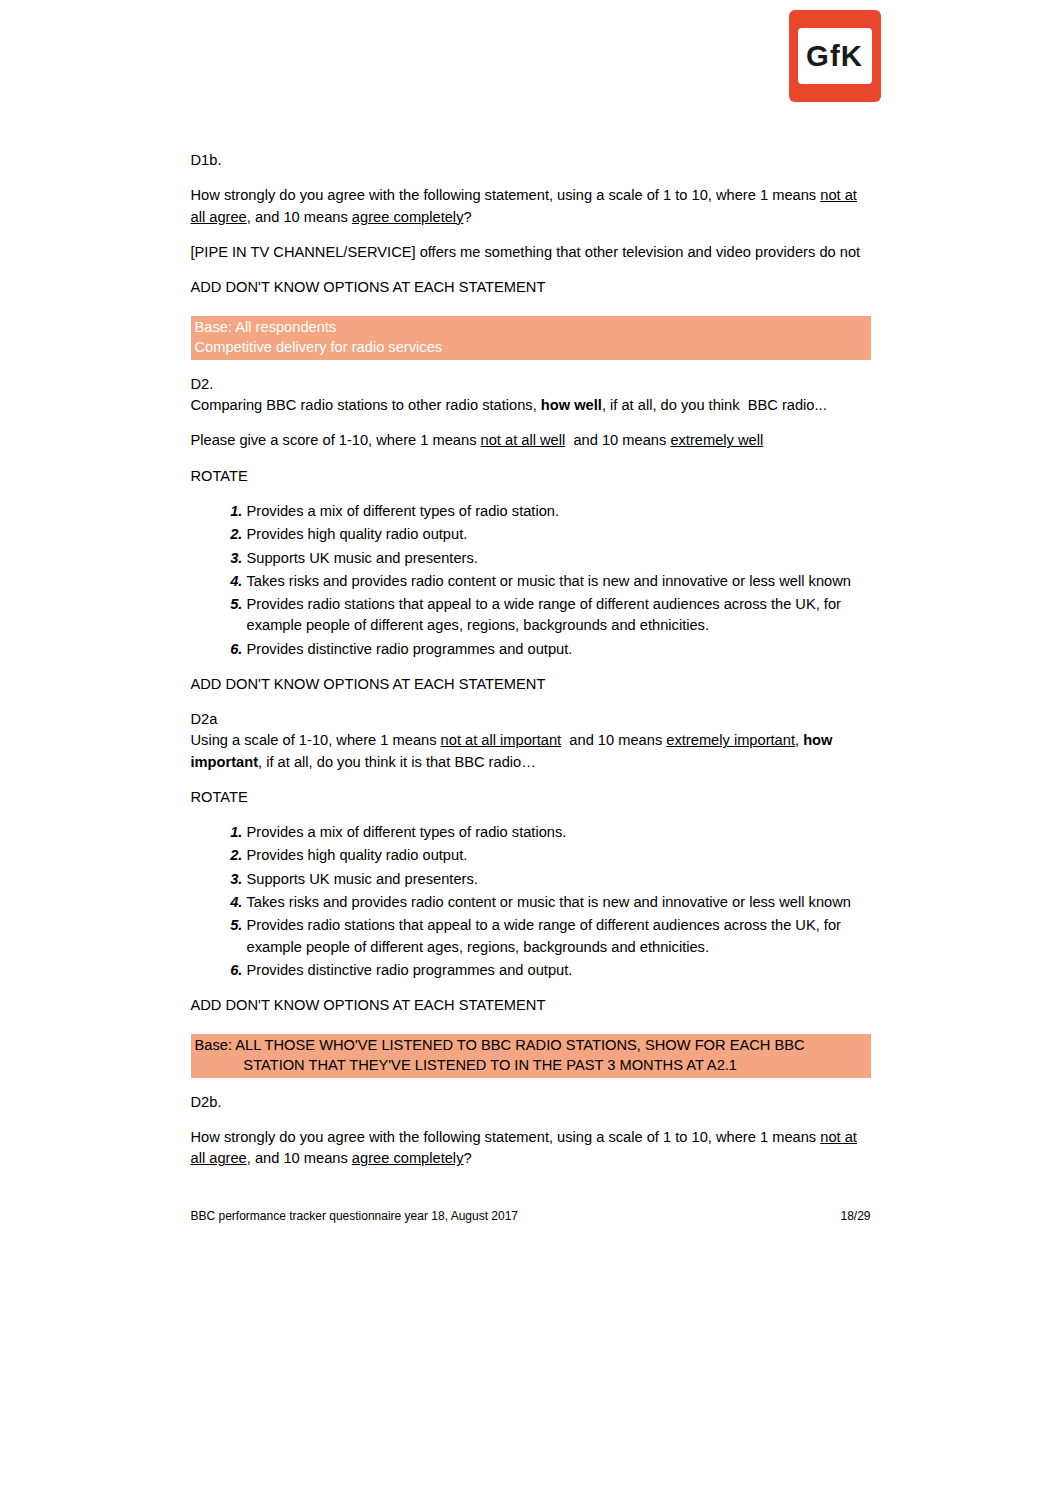GfK
D1b.
How strongly do you agree with the following statement, using a scale of 1 to 10, where 1 means not at all agree, and 10 means agree completely?
[PIPE IN TV CHANNEL/SERVICE] offers me something that other television and video providers do not
ADD DON'T KNOW OPTIONS AT EACH STATEMENT
Base: All respondents
Competitive delivery for radio services
D2.
Comparing BBC radio stations to other radio stations, how well, if at all, do you think BBC radio...
Please give a score of 1-10, where 1 means not at all well and 10 means extremely well
ROTATE
Provides a mix of different types of radio station.
Provides high quality radio output.
Supports UK music and presenters.
Takes risks and provides radio content or music that is new and innovative or less well known
Provides radio stations that appeal to a wide range of different audiences across the UK, for example people of different ages, regions, backgrounds and ethnicities.
Provides distinctive radio programmes and output.
ADD DON'T KNOW OPTIONS AT EACH STATEMENT
D2a
Using a scale of 1-10, where 1 means not at all important and 10 means extremely important, how important, if at all, do you think it is that BBC radio…
ROTATE
Provides a mix of different types of radio stations.
Provides high quality radio output.
Supports UK music and presenters.
Takes risks and provides radio content or music that is new and innovative or less well known
Provides radio stations that appeal to a wide range of different audiences across the UK, for example people of different ages, regions, backgrounds and ethnicities.
Provides distinctive radio programmes and output.
ADD DON'T KNOW OPTIONS AT EACH STATEMENT
Base: ALL THOSE WHO'VE LISTENED TO BBC RADIO STATIONS, SHOW FOR EACH BBC
STATION THAT THEY'VE LISTENED TO IN THE PAST 3 MONTHS AT A2.1
D2b.
How strongly do you agree with the following statement, using a scale of 1 to 10, where 1 means not at all agree, and 10 means agree completely?
BBC performance tracker questionnaire year 18, August 2017 18/29